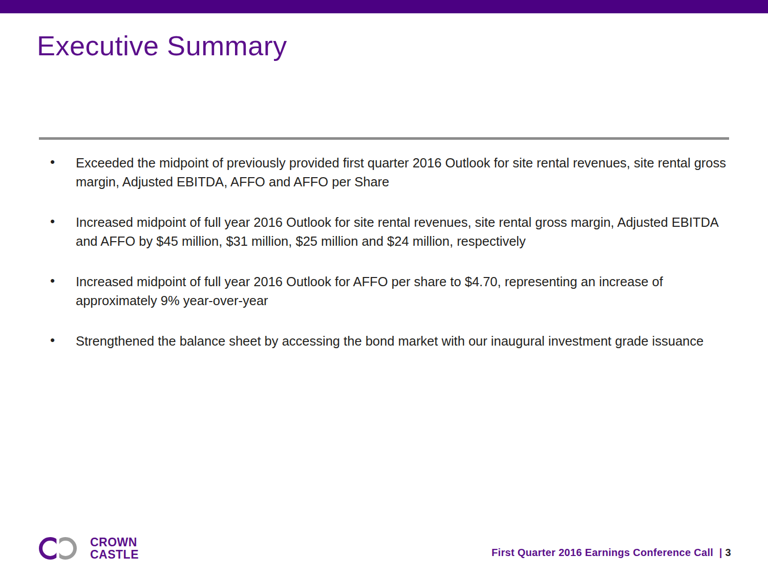Executive Summary
Exceeded the midpoint of previously provided first quarter 2016 Outlook for site rental revenues, site rental gross margin, Adjusted EBITDA, AFFO and AFFO per Share
Increased midpoint of full year 2016 Outlook for site rental revenues, site rental gross margin, Adjusted EBITDA and AFFO by $45 million, $31 million, $25 million and $24 million, respectively
Increased midpoint of full year 2016 Outlook for AFFO per share to $4.70, representing an increase of approximately 9% year-over-year
Strengthened the balance sheet by accessing the bond market with our inaugural investment grade issuance
CROWN
CASTLE
First Quarter 2016 Earnings Conference Call | 3